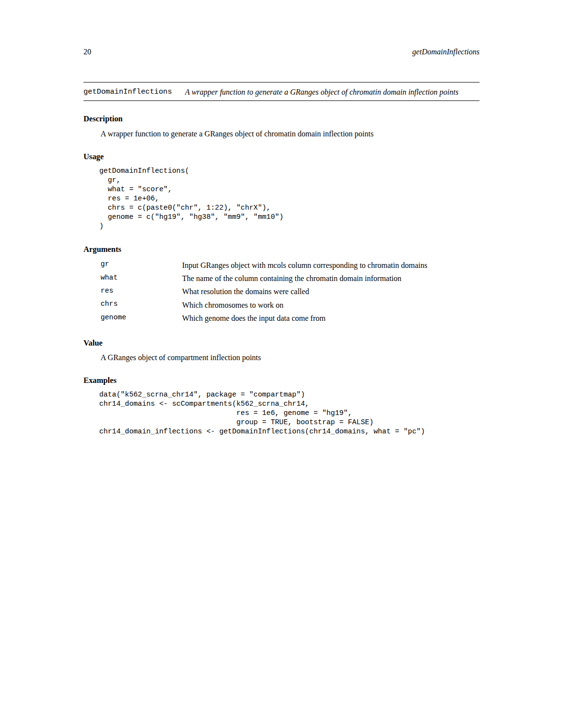20 getDomainInflections
getDomainInflections
A wrapper function to generate a GRanges object of chromatin domain inflection points
Description
A wrapper function to generate a GRanges object of chromatin domain inflection points
Usage
getDomainInflections(
  gr,
  what = "score",
  res = 1e+06,
  chrs = c(paste0("chr", 1:22), "chrX"),
  genome = c("hg19", "hg38", "mm9", "mm10")
)
Arguments
gr
Input GRanges object with mcols column corresponding to chromatin domains
what
The name of the column containing the chromatin domain information
res
What resolution the domains were called
chrs
Which chromosomes to work on
genome
Which genome does the input data come from
Value
A GRanges object of compartment inflection points
Examples
data("k562_scrna_chr14", package = "compartmap")
chr14_domains <- scCompartments(k562_scrna_chr14,
                                res = 1e6, genome = "hg19",
                                group = TRUE, bootstrap = FALSE)
chr14_domain_inflections <- getDomainInflections(chr14_domains, what = "pc")